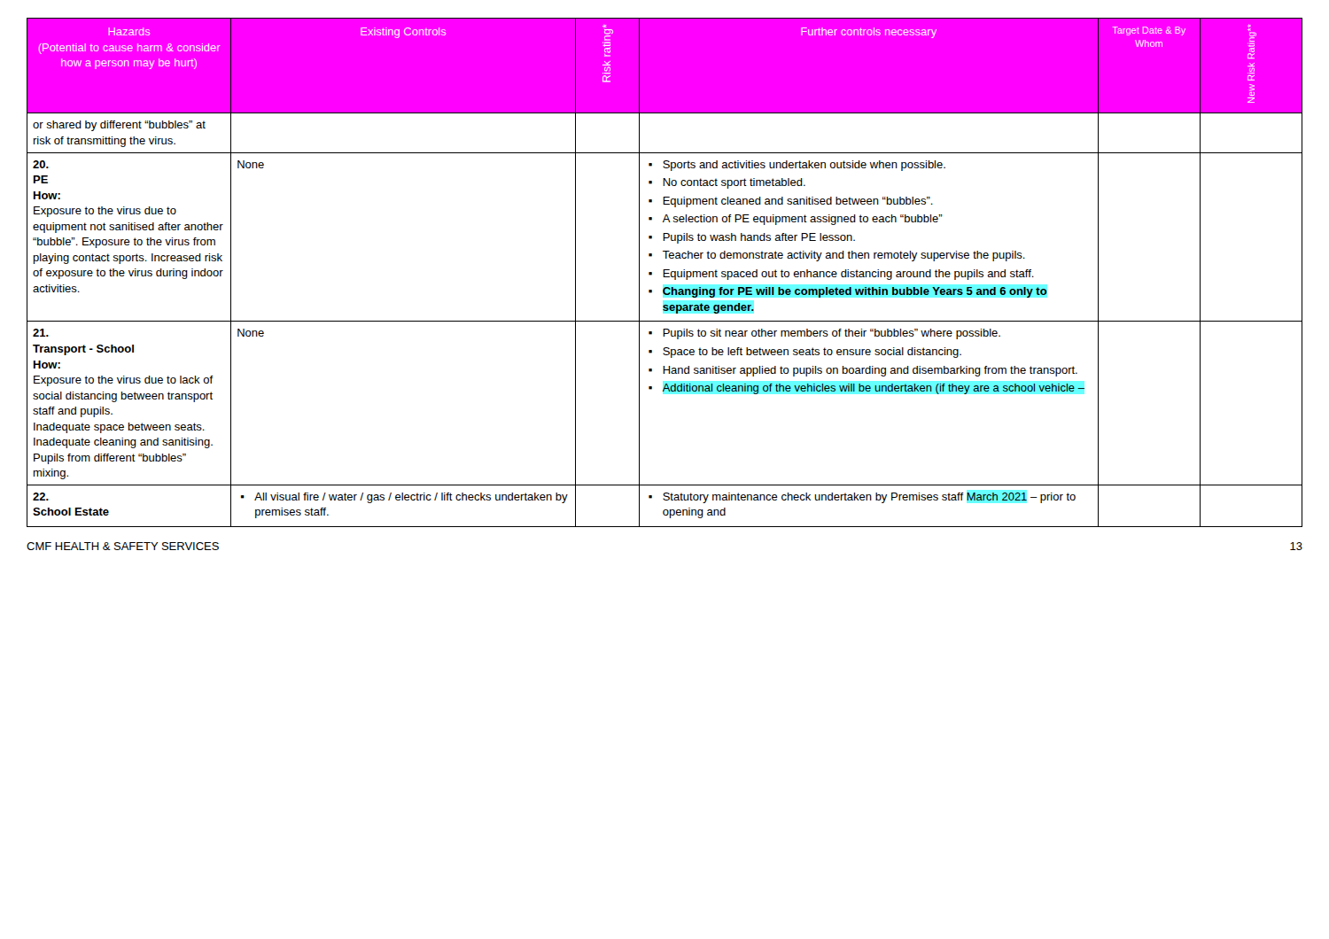| Hazards (Potential to cause harm & consider how a person may be hurt) | Existing Controls | Risk rating* | Further controls necessary | Target Date & By Whom | New Risk Rating** |
| --- | --- | --- | --- | --- | --- |
| or shared by different “bubbles” at risk of transmitting the virus. | | | | | |
| 20. PE How: Exposure to the virus due to equipment not sanitised after another “bubble”. Exposure to the virus from playing contact sports. Increased risk of exposure to the virus during indoor activities. | None | | Sports and activities undertaken outside when possible. No contact sport timetabled. Equipment cleaned and sanitised between “bubbles”. A selection of PE equipment assigned to each “bubble” Pupils to wash hands after PE lesson. Teacher to demonstrate activity and then remotely supervise the pupils. Equipment spaced out to enhance distancing around the pupils and staff. Changing for PE will be completed within bubble Years 5 and 6 only to separate gender. | | |
| 21. Transport - School How: Exposure to the virus due to lack of social distancing between transport staff and pupils. Inadequate space between seats. Inadequate cleaning and sanitising. Pupils from different “bubbles” mixing. | None | | Pupils to sit near other members of their “bubbles” where possible. Space to be left between seats to ensure social distancing. Hand sanitiser applied to pupils on boarding and disembarking from the transport. Additional cleaning of the vehicles will be undertaken (if they are a school vehicle – | | |
| 22. School Estate | All visual fire / water / gas / electric / lift checks undertaken by premises staff. | | Statutory maintenance check undertaken by Premises staff March 2021 – prior to opening and | | |
CMF HEALTH & SAFETY SERVICES
13